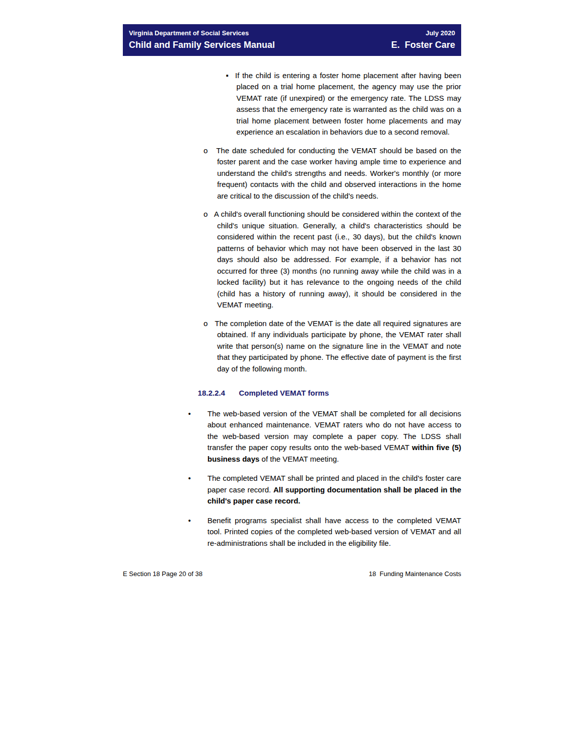| Virginia Department of Social Services | July 2020 |
| Child and Family Services Manual | E. Foster Care |
▪ If the child is entering a foster home placement after having been placed on a trial home placement, the agency may use the prior VEMAT rate (if unexpired) or the emergency rate. The LDSS may assess that the emergency rate is warranted as the child was on a trial home placement between foster home placements and may experience an escalation in behaviors due to a second removal.
o The date scheduled for conducting the VEMAT should be based on the foster parent and the case worker having ample time to experience and understand the child's strengths and needs. Worker's monthly (or more frequent) contacts with the child and observed interactions in the home are critical to the discussion of the child's needs.
o A child's overall functioning should be considered within the context of the child's unique situation. Generally, a child's characteristics should be considered within the recent past (i.e., 30 days), but the child's known patterns of behavior which may not have been observed in the last 30 days should also be addressed. For example, if a behavior has not occurred for three (3) months (no running away while the child was in a locked facility) but it has relevance to the ongoing needs of the child (child has a history of running away), it should be considered in the VEMAT meeting.
o The completion date of the VEMAT is the date all required signatures are obtained. If any individuals participate by phone, the VEMAT rater shall write that person(s) name on the signature line in the VEMAT and note that they participated by phone. The effective date of payment is the first day of the following month.
18.2.2.4 Completed VEMAT forms
•The web-based version of the VEMAT shall be completed for all decisions about enhanced maintenance. VEMAT raters who do not have access to the web-based version may complete a paper copy. The LDSS shall transfer the paper copy results onto the web-based VEMAT within five (5) business days of the VEMAT meeting.
•The completed VEMAT shall be printed and placed in the child's foster care paper case record. All supporting documentation shall be placed in the child's paper case record.
•Benefit programs specialist shall have access to the completed VEMAT tool. Printed copies of the completed web-based version of VEMAT and all re-administrations shall be included in the eligibility file.
E Section 18 Page 20 of 38
18 Funding Maintenance Costs